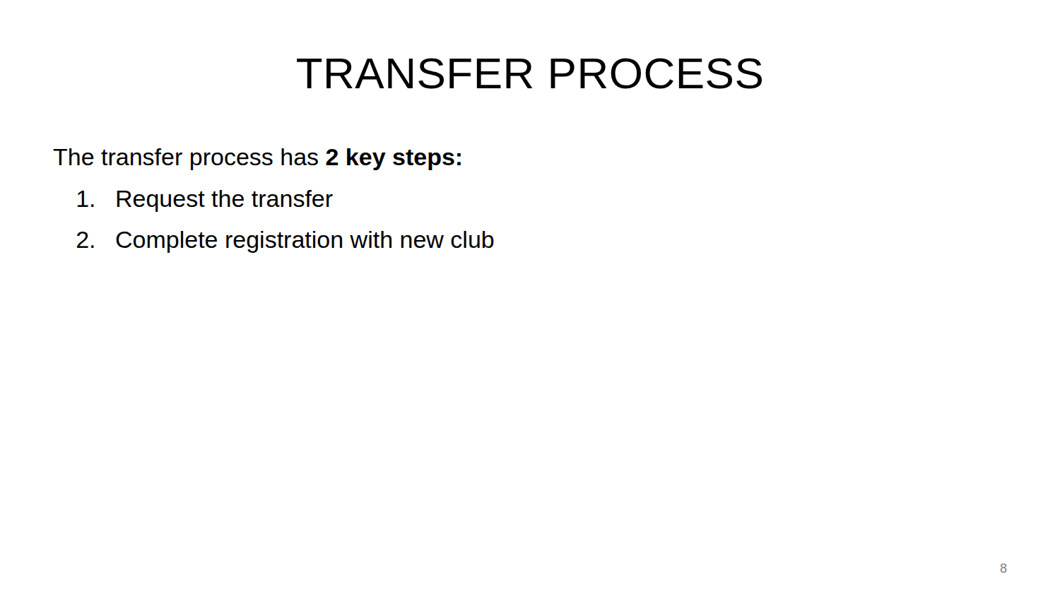TRANSFER PROCESS
The transfer process has 2 key steps:
Request the transfer
Complete registration with new club
8